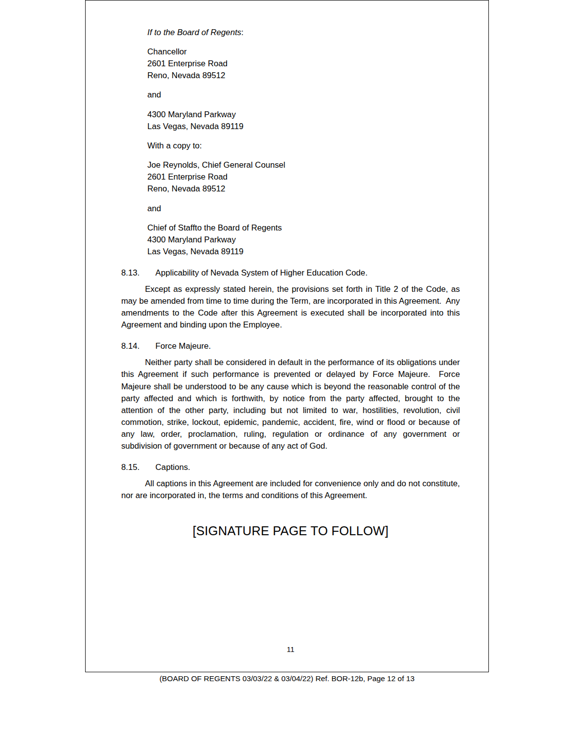If to the Board of Regents:
Chancellor
2601 Enterprise Road
Reno, Nevada 89512
and
4300 Maryland Parkway
Las Vegas, Nevada 89119
With a copy to:
Joe Reynolds, Chief General Counsel
2601 Enterprise Road
Reno, Nevada 89512
and
Chief of Staffto the Board of Regents
4300 Maryland Parkway
Las Vegas, Nevada 89119
8.13. Applicability of Nevada System of Higher Education Code.
Except as expressly stated herein, the provisions set forth in Title 2 of the Code, as may be amended from time to time during the Term, are incorporated in this Agreement. Any amendments to the Code after this Agreement is executed shall be incorporated into this Agreement and binding upon the Employee.
8.14. Force Majeure.
Neither party shall be considered in default in the performance of its obligations under this Agreement if such performance is prevented or delayed by Force Majeure. Force Majeure shall be understood to be any cause which is beyond the reasonable control of the party affected and which is forthwith, by notice from the party affected, brought to the attention of the other party, including but not limited to war, hostilities, revolution, civil commotion, strike, lockout, epidemic, pandemic, accident, fire, wind or flood or because of any law, order, proclamation, ruling, regulation or ordinance of any government or subdivision of government or because of any act of God.
8.15. Captions.
All captions in this Agreement are included for convenience only and do not constitute, nor are incorporated in, the terms and conditions of this Agreement.
[SIGNATURE PAGE TO FOLLOW]
11
(BOARD OF REGENTS 03/03/22 & 03/04/22) Ref. BOR-12b, Page 12 of 13